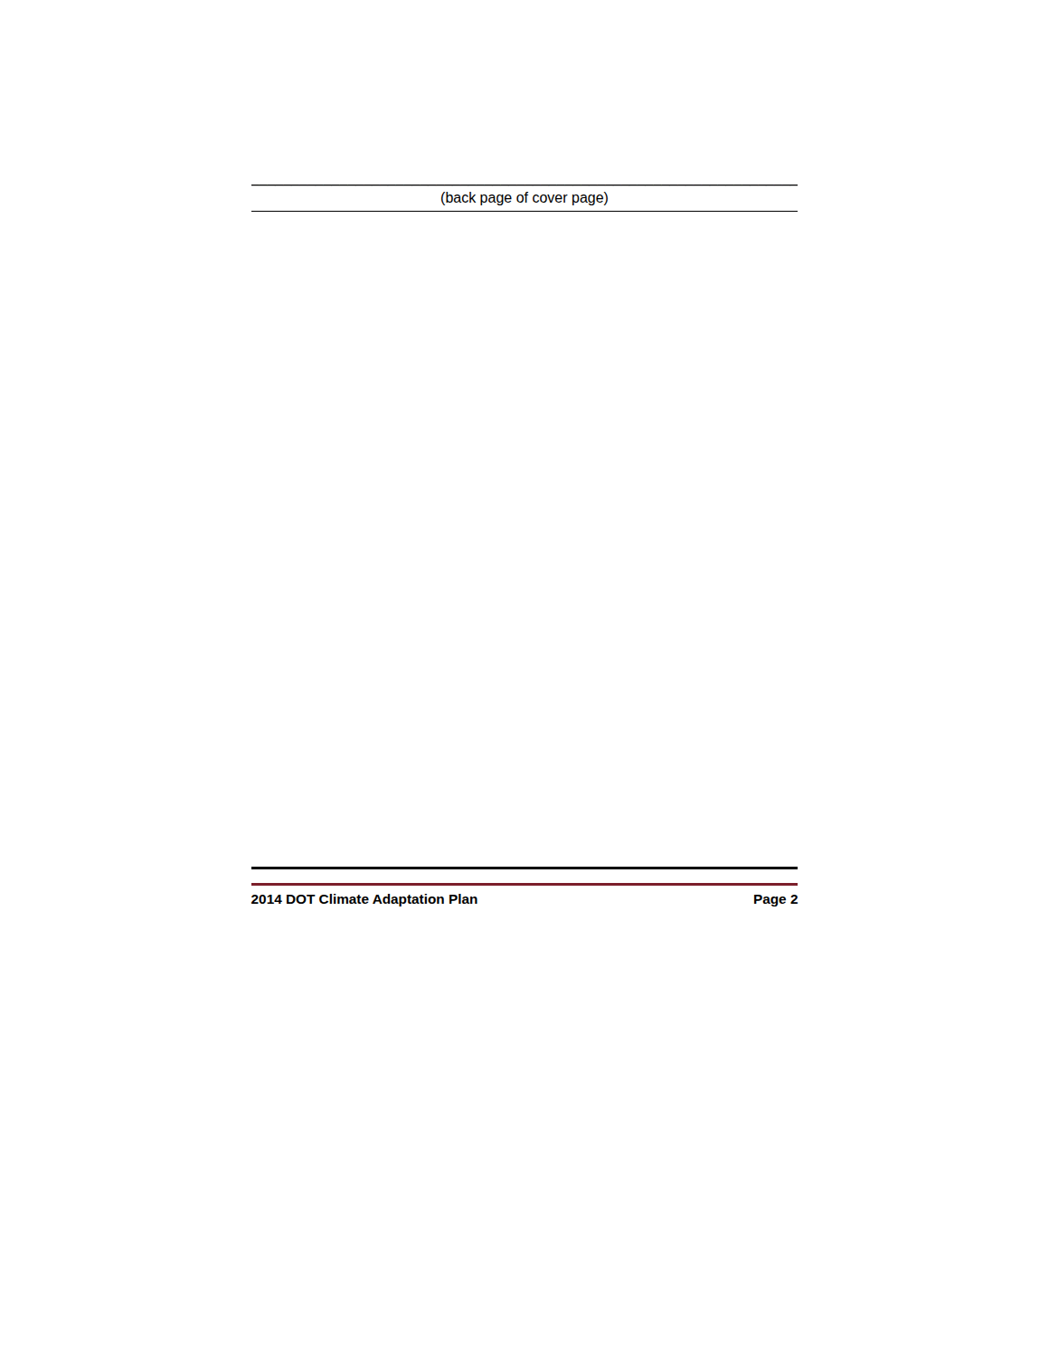_______________________________________________________________________ (back page of cover page)
2014 DOT Climate Adaptation Plan Page 2